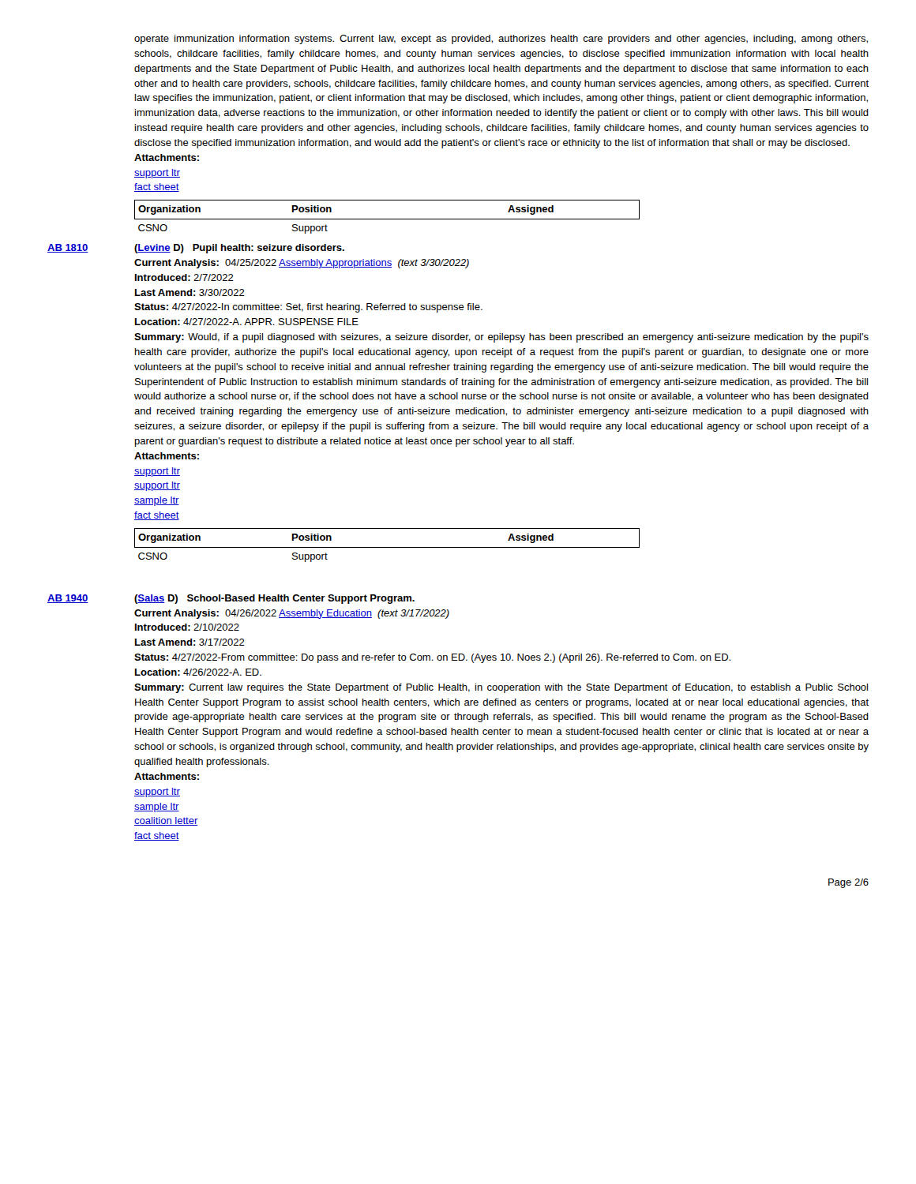operate immunization information systems. Current law, except as provided, authorizes health care providers and other agencies, including, among others, schools, childcare facilities, family childcare homes, and county human services agencies, to disclose specified immunization information with local health departments and the State Department of Public Health, and authorizes local health departments and the department to disclose that same information to each other and to health care providers, schools, childcare facilities, family childcare homes, and county human services agencies, among others, as specified. Current law specifies the immunization, patient, or client information that may be disclosed, which includes, among other things, patient or client demographic information, immunization data, adverse reactions to the immunization, or other information needed to identify the patient or client or to comply with other laws. This bill would instead require health care providers and other agencies, including schools, childcare facilities, family childcare homes, and county human services agencies to disclose the specified immunization information, and would add the patient's or client's race or ethnicity to the list of information that shall or may be disclosed.
Attachments:
support ltr fact sheet
| Organization | Position | Assigned |
| --- | --- | --- |
| CSNO | Support | |
AB 1810
(Levine D) Pupil health: seizure disorders.
Current Analysis: 04/25/2022 Assembly Appropriations (text 3/30/2022)
Introduced: 2/7/2022
Last Amend: 3/30/2022
Status: 4/27/2022-In committee: Set, first hearing. Referred to suspense file.
Location: 4/27/2022-A. APPR. SUSPENSE FILE
Summary: Would, if a pupil diagnosed with seizures, a seizure disorder, or epilepsy has been prescribed an emergency anti-seizure medication by the pupil's health care provider, authorize the pupil's local educational agency, upon receipt of a request from the pupil's parent or guardian, to designate one or more volunteers at the pupil's school to receive initial and annual refresher training regarding the emergency use of anti-seizure medication. The bill would require the Superintendent of Public Instruction to establish minimum standards of training for the administration of emergency anti-seizure medication, as provided. The bill would authorize a school nurse or, if the school does not have a school nurse or the school nurse is not onsite or available, a volunteer who has been designated and received training regarding the emergency use of anti-seizure medication, to administer emergency anti-seizure medication to a pupil diagnosed with seizures, a seizure disorder, or epilepsy if the pupil is suffering from a seizure. The bill would require any local educational agency or school upon receipt of a parent or guardian's request to distribute a related notice at least once per school year to all staff.
Attachments:
support ltr support ltr sample ltr fact sheet
| Organization | Position | Assigned |
| --- | --- | --- |
| CSNO | Support | |
AB 1940
(Salas D) School-Based Health Center Support Program.
Current Analysis: 04/26/2022 Assembly Education (text 3/17/2022)
Introduced: 2/10/2022
Last Amend: 3/17/2022
Status: 4/27/2022-From committee: Do pass and re-refer to Com. on ED. (Ayes 10. Noes 2.) (April 26). Re-referred to Com. on ED.
Location: 4/26/2022-A. ED.
Summary: Current law requires the State Department of Public Health, in cooperation with the State Department of Education, to establish a Public School Health Center Support Program to assist school health centers, which are defined as centers or programs, located at or near local educational agencies, that provide age-appropriate health care services at the program site or through referrals, as specified. This bill would rename the program as the School-Based Health Center Support Program and would redefine a school-based health center to mean a student-focused health center or clinic that is located at or near a school or schools, is organized through school, community, and health provider relationships, and provides age-appropriate, clinical health care services onsite by qualified health professionals.
Attachments:
support ltr sample ltr coalition letter fact sheet
Page 2/6